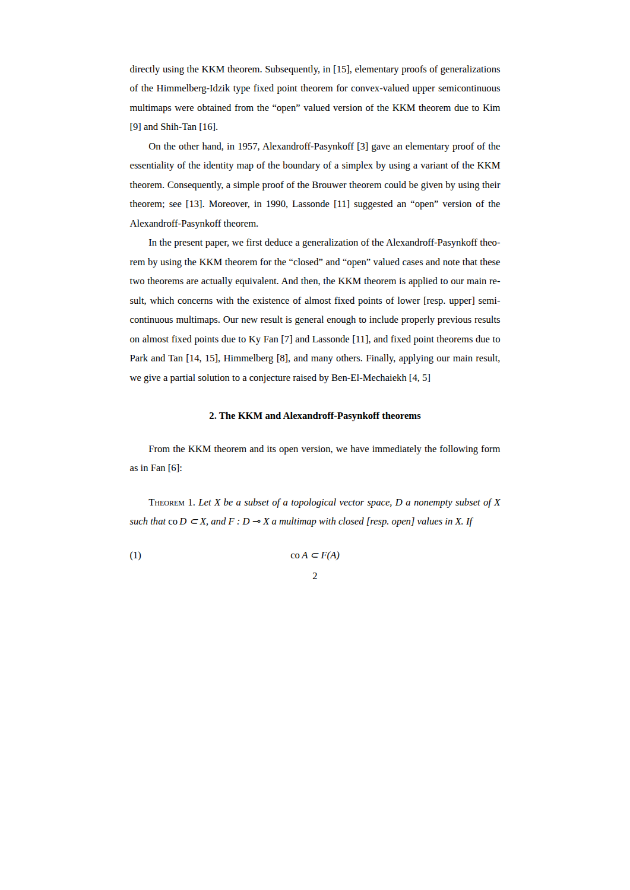directly using the KKM theorem. Subsequently, in [15], elementary proofs of generalizations of the Himmelberg-Idzik type fixed point theorem for convex-valued upper semicontinuous multimaps were obtained from the “open” valued version of the KKM theorem due to Kim [9] and Shih-Tan [16].
On the other hand, in 1957, Alexandroff-Pasynkoff [3] gave an elementary proof of the essentiality of the identity map of the boundary of a simplex by using a variant of the KKM theorem. Consequently, a simple proof of the Brouwer theorem could be given by using their theorem; see [13]. Moreover, in 1990, Lassonde [11] suggested an “open” version of the Alexandroff-Pasynkoff theorem.
In the present paper, we first deduce a generalization of the Alexandroff-Pasynkoff theorem by using the KKM theorem for the “closed” and “open” valued cases and note that these two theorems are actually equivalent. And then, the KKM theorem is applied to our main result, which concerns with the existence of almost fixed points of lower [resp. upper] semicontinuous multimaps. Our new result is general enough to include properly previous results on almost fixed points due to Ky Fan [7] and Lassonde [11], and fixed point theorems due to Park and Tan [14, 15], Himmelberg [8], and many others. Finally, applying our main result, we give a partial solution to a conjecture raised by Ben-El-Mechaiekh [4, 5]
2. The KKM and Alexandroff-Pasynkoff theorems
From the KKM theorem and its open version, we have immediately the following form as in Fan [6]:
Theorem 1. Let X be a subset of a topological vector space, D a nonempty subset of X such that co D ⊂ X, and F : D ⊸ X a multimap with closed [resp. open] values in X. If
(1)
co A ⊂ F(A)
2